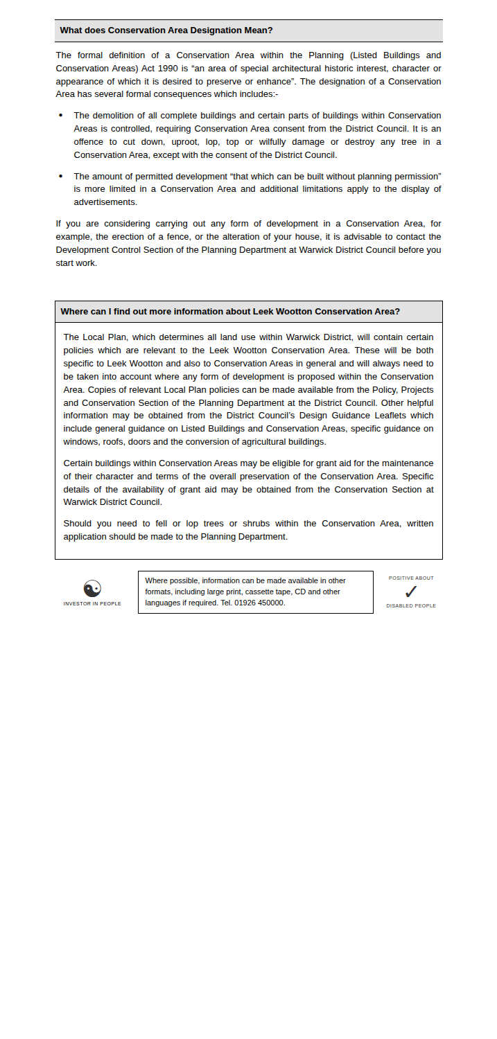What does Conservation Area Designation Mean?
The formal definition of a Conservation Area within the Planning (Listed Buildings and Conservation Areas) Act 1990 is “an area of special architectural historic interest, character or appearance of which it is desired to preserve or enhance”. The designation of a Conservation Area has several formal consequences which includes:-
The demolition of all complete buildings and certain parts of buildings within Conservation Areas is controlled, requiring Conservation Area consent from the District Council. It is an offence to cut down, uproot, lop, top or wilfully damage or destroy any tree in a Conservation Area, except with the consent of the District Council.
The amount of permitted development “that which can be built without planning permission” is more limited in a Conservation Area and additional limitations apply to the display of advertisements.
If you are considering carrying out any form of development in a Conservation Area, for example, the erection of a fence, or the alteration of your house, it is advisable to contact the Development Control Section of the Planning Department at Warwick District Council before you start work.
Where can I find out more information about Leek Wootton Conservation Area?
The Local Plan, which determines all land use within Warwick District, will contain certain policies which are relevant to the Leek Wootton Conservation Area. These will be both specific to Leek Wootton and also to Conservation Areas in general and will always need to be taken into account where any form of development is proposed within the Conservation Area. Copies of relevant Local Plan policies can be made available from the Policy, Projects and Conservation Section of the Planning Department at the District Council. Other helpful information may be obtained from the District Council’s Design Guidance Leaflets which include general guidance on Listed Buildings and Conservation Areas, specific guidance on windows, roofs, doors and the conversion of agricultural buildings.
Certain buildings within Conservation Areas may be eligible for grant aid for the maintenance of their character and terms of the overall preservation of the Conservation Area. Specific details of the availability of grant aid may be obtained from the Conservation Section at Warwick District Council.
Should you need to fell or lop trees or shrubs within the Conservation Area, written application should be made to the Planning Department.
☯ INVESTOR IN PEOPLE
Where possible, information can be made available in other formats, including large print, cassette tape, CD and other languages if required. Tel. 01926 450000.
POSITIVE ABOUT ✓ DISABLED PEOPLE